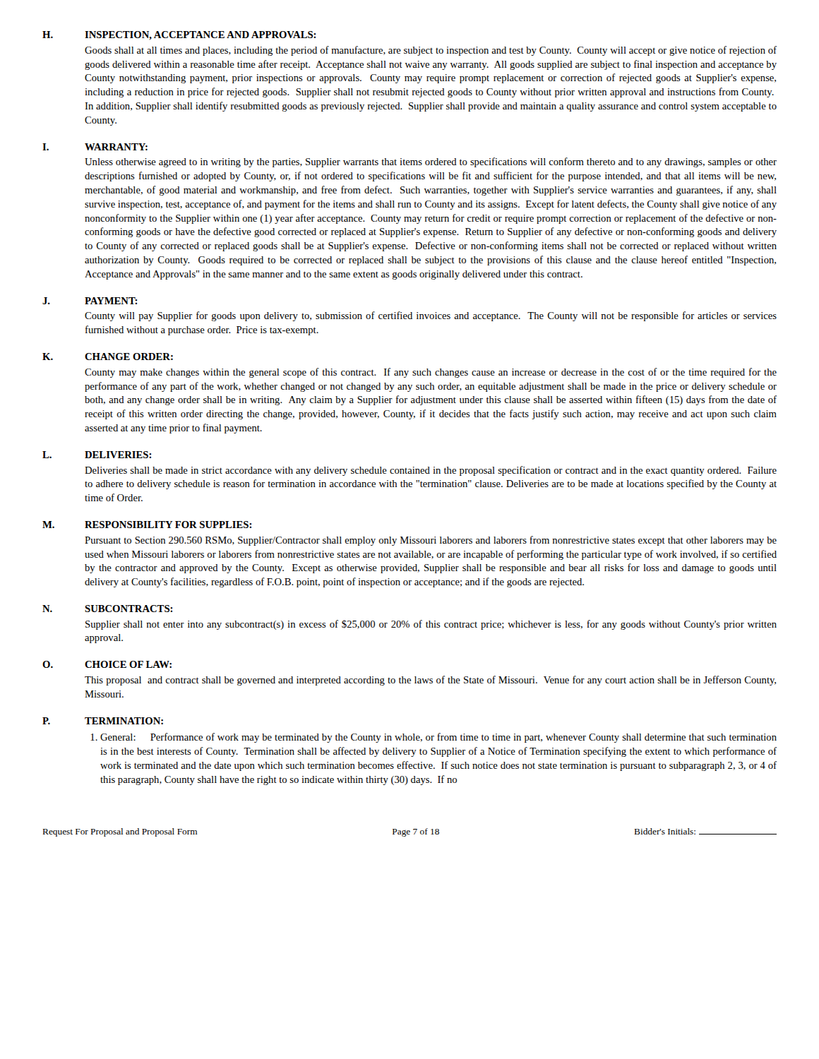H.
Inspection, Acceptance and Approvals:
Goods shall at all times and places, including the period of manufacture, are subject to inspection and test by County. County will accept or give notice of rejection of goods delivered within a reasonable time after receipt. Acceptance shall not waive any warranty. All goods supplied are subject to final inspection and acceptance by County notwithstanding payment, prior inspections or approvals. County may require prompt replacement or correction of rejected goods at Supplier's expense, including a reduction in price for rejected goods. Supplier shall not resubmit rejected goods to County without prior written approval and instructions from County. In addition, Supplier shall identify resubmitted goods as previously rejected. Supplier shall provide and maintain a quality assurance and control system acceptable to County.
I.
Warranty:
Unless otherwise agreed to in writing by the parties, Supplier warrants that items ordered to specifications will conform thereto and to any drawings, samples or other descriptions furnished or adopted by County, or, if not ordered to specifications will be fit and sufficient for the purpose intended, and that all items will be new, merchantable, of good material and workmanship, and free from defect. Such warranties, together with Supplier's service warranties and guarantees, if any, shall survive inspection, test, acceptance of, and payment for the items and shall run to County and its assigns. Except for latent defects, the County shall give notice of any nonconformity to the Supplier within one (1) year after acceptance. County may return for credit or require prompt correction or replacement of the defective or non-conforming goods or have the defective good corrected or replaced at Supplier's expense. Return to Supplier of any defective or non-conforming goods and delivery to County of any corrected or replaced goods shall be at Supplier's expense. Defective or non-conforming items shall not be corrected or replaced without written authorization by County. Goods required to be corrected or replaced shall be subject to the provisions of this clause and the clause hereof entitled "Inspection, Acceptance and Approvals" in the same manner and to the same extent as goods originally delivered under this contract.
J.
Payment:
County will pay Supplier for goods upon delivery to, submission of certified invoices and acceptance. The County will not be responsible for articles or services furnished without a purchase order. Price is tax-exempt.
K.
Change Order:
County may make changes within the general scope of this contract. If any such changes cause an increase or decrease in the cost of or the time required for the performance of any part of the work, whether changed or not changed by any such order, an equitable adjustment shall be made in the price or delivery schedule or both, and any change order shall be in writing. Any claim by a Supplier for adjustment under this clause shall be asserted within fifteen (15) days from the date of receipt of this written order directing the change, provided, however, County, if it decides that the facts justify such action, may receive and act upon such claim asserted at any time prior to final payment.
L.
Deliveries:
Deliveries shall be made in strict accordance with any delivery schedule contained in the proposal specification or contract and in the exact quantity ordered. Failure to adhere to delivery schedule is reason for termination in accordance with the "termination" clause. Deliveries are to be made at locations specified by the County at time of Order.
M.
Responsibility for Supplies:
Pursuant to Section 290.560 RSMo, Supplier/Contractor shall employ only Missouri laborers and laborers from nonrestrictive states except that other laborers may be used when Missouri laborers or laborers from nonrestrictive states are not available, or are incapable of performing the particular type of work involved, if so certified by the contractor and approved by the County. Except as otherwise provided, Supplier shall be responsible and bear all risks for loss and damage to goods until delivery at County's facilities, regardless of F.O.B. point, point of inspection or acceptance; and if the goods are rejected.
N.
Subcontracts:
Supplier shall not enter into any subcontract(s) in excess of $25,000 or 20% of this contract price; whichever is less, for any goods without County's prior written approval.
O.
Choice of Law:
This proposal and contract shall be governed and interpreted according to the laws of the State of Missouri. Venue for any court action shall be in Jefferson County, Missouri.
P.
Termination:
General: Performance of work may be terminated by the County in whole, or from time to time in part, whenever County shall determine that such termination is in the best interests of County. Termination shall be affected by delivery to Supplier of a Notice of Termination specifying the extent to which performance of work is terminated and the date upon which such termination becomes effective. If such notice does not state termination is pursuant to subparagraph 2, 3, or 4 of this paragraph, County shall have the right to so indicate within thirty (30) days. If no
Request For Proposal and Proposal Form
Page 7 of 18
Bidder's Initials: